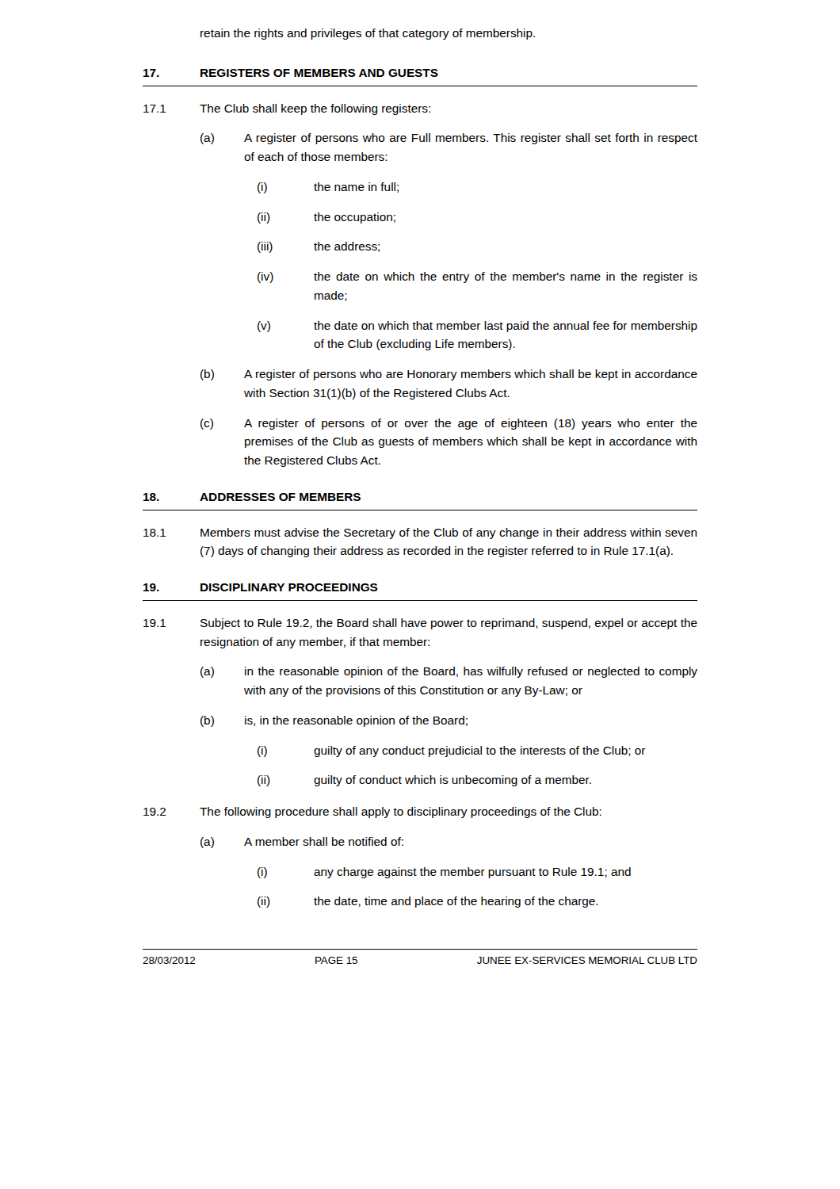retain the rights and privileges of that category of membership.
17. REGISTERS OF MEMBERS AND GUESTS
17.1
The Club shall keep the following registers:
(a)
A register of persons who are Full members. This register shall set forth in respect of each of those members:
(i)
the name in full;
(ii)
the occupation;
(iii)
the address;
(iv)
the date on which the entry of the member's name in the register is made;
(v)
the date on which that member last paid the annual fee for membership of the Club (excluding Life members).
(b)
A register of persons who are Honorary members which shall be kept in accordance with Section 31(1)(b) of the Registered Clubs Act.
(c)
A register of persons of or over the age of eighteen (18) years who enter the premises of the Club as guests of members which shall be kept in accordance with the Registered Clubs Act.
18. ADDRESSES OF MEMBERS
18.1
Members must advise the Secretary of the Club of any change in their address within seven (7) days of changing their address as recorded in the register referred to in Rule 17.1(a).
19. DISCIPLINARY PROCEEDINGS
19.1
Subject to Rule 19.2, the Board shall have power to reprimand, suspend, expel or accept the resignation of any member, if that member:
(a)
in the reasonable opinion of the Board, has wilfully refused or neglected to comply with any of the provisions of this Constitution or any By-Law; or
(b)
is, in the reasonable opinion of the Board;
(i)
guilty of any conduct prejudicial to the interests of the Club; or
(ii)
guilty of conduct which is unbecoming of a member.
19.2
The following procedure shall apply to disciplinary proceedings of the Club:
(a)
A member shall be notified of:
(i)
any charge against the member pursuant to Rule 19.1; and
(ii)
the date, time and place of the hearing of the charge.
28/03/2012
PAGE 15
JUNEE EX-SERVICES MEMORIAL CLUB LTD